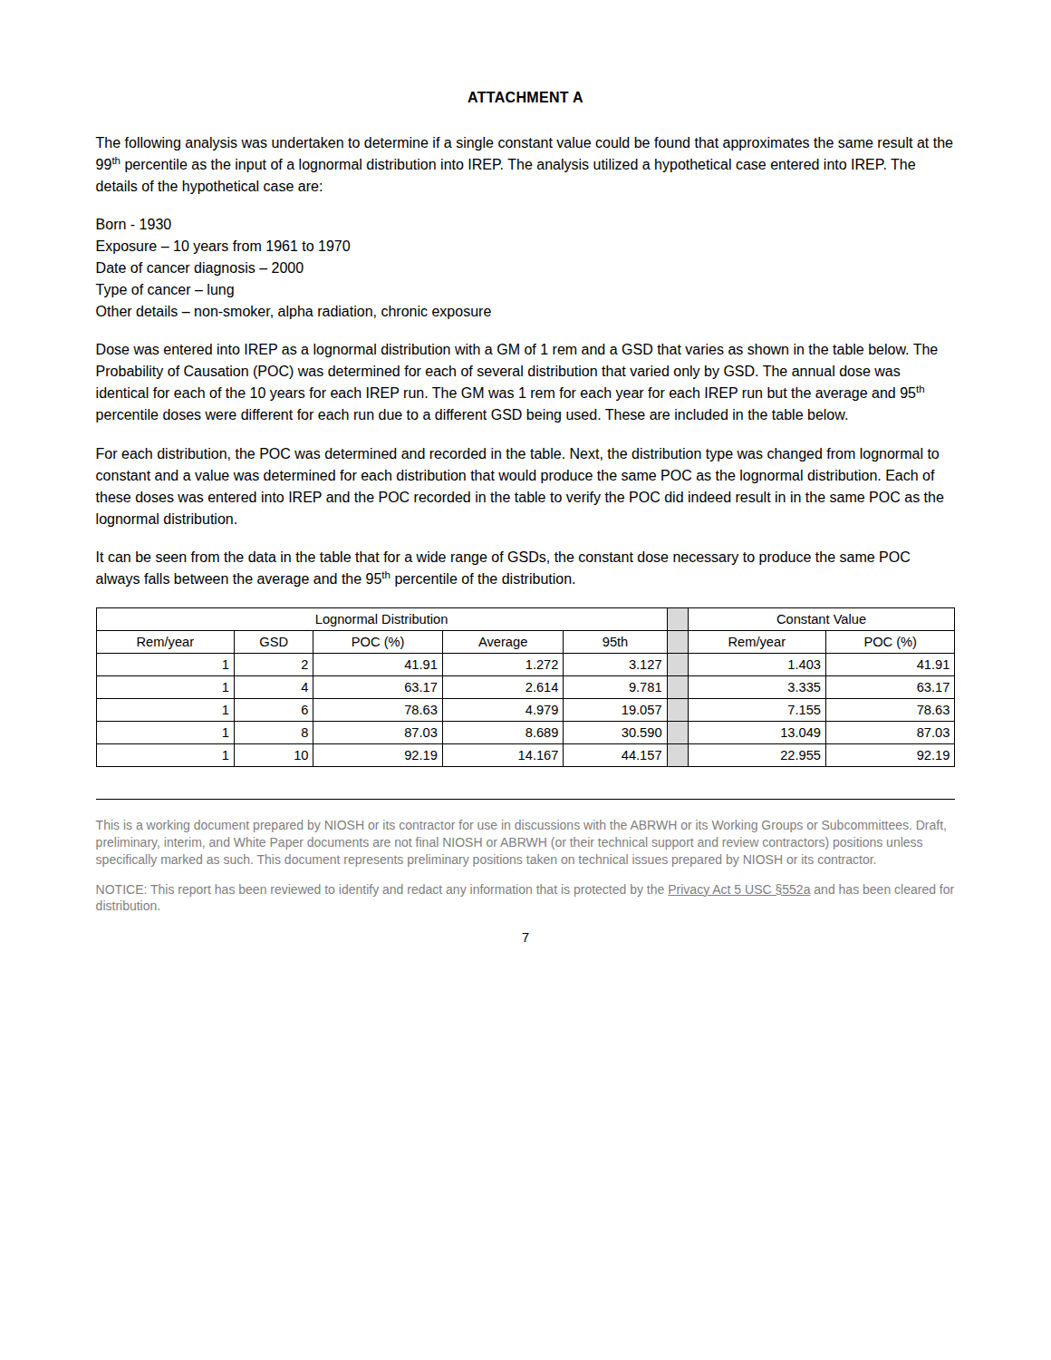ATTACHMENT A
The following analysis was undertaken to determine if a single constant value could be found that approximates the same result at the 99th percentile as the input of a lognormal distribution into IREP. The analysis utilized a hypothetical case entered into IREP. The details of the hypothetical case are:
Born - 1930
Exposure – 10 years from 1961 to 1970
Date of cancer diagnosis – 2000
Type of cancer – lung
Other details – non-smoker, alpha radiation, chronic exposure
Dose was entered into IREP as a lognormal distribution with a GM of 1 rem and a GSD that varies as shown in the table below. The Probability of Causation (POC) was determined for each of several distribution that varied only by GSD. The annual dose was identical for each of the 10 years for each IREP run. The GM was 1 rem for each year for each IREP run but the average and 95th percentile doses were different for each run due to a different GSD being used. These are included in the table below.
For each distribution, the POC was determined and recorded in the table. Next, the distribution type was changed from lognormal to constant and a value was determined for each distribution that would produce the same POC as the lognormal distribution. Each of these doses was entered into IREP and the POC recorded in the table to verify the POC did indeed result in in the same POC as the lognormal distribution.
It can be seen from the data in the table that for a wide range of GSDs, the constant dose necessary to produce the same POC always falls between the average and the 95th percentile of the distribution.
| Lognormal Distribution | | Constant Value |
| --- | --- | --- |
| Rem/year | GSD | POC (%) | Average | 95th | | Rem/year | POC (%) |
| 1 | 2 | 41.91 | 1.272 | 3.127 | | 1.403 | 41.91 |
| 1 | 4 | 63.17 | 2.614 | 9.781 | | 3.335 | 63.17 |
| 1 | 6 | 78.63 | 4.979 | 19.057 | | 7.155 | 78.63 |
| 1 | 8 | 87.03 | 8.689 | 30.590 | | 13.049 | 87.03 |
| 1 | 10 | 92.19 | 14.167 | 44.157 | | 22.955 | 92.19 |
This is a working document prepared by NIOSH or its contractor for use in discussions with the ABRWH or its Working Groups or Subcommittees. Draft, preliminary, interim, and White Paper documents are not final NIOSH or ABRWH (or their technical support and review contractors) positions unless specifically marked as such. This document represents preliminary positions taken on technical issues prepared by NIOSH or its contractor.
NOTICE: This report has been reviewed to identify and redact any information that is protected by the Privacy Act 5 USC §552a and has been cleared for distribution.
7